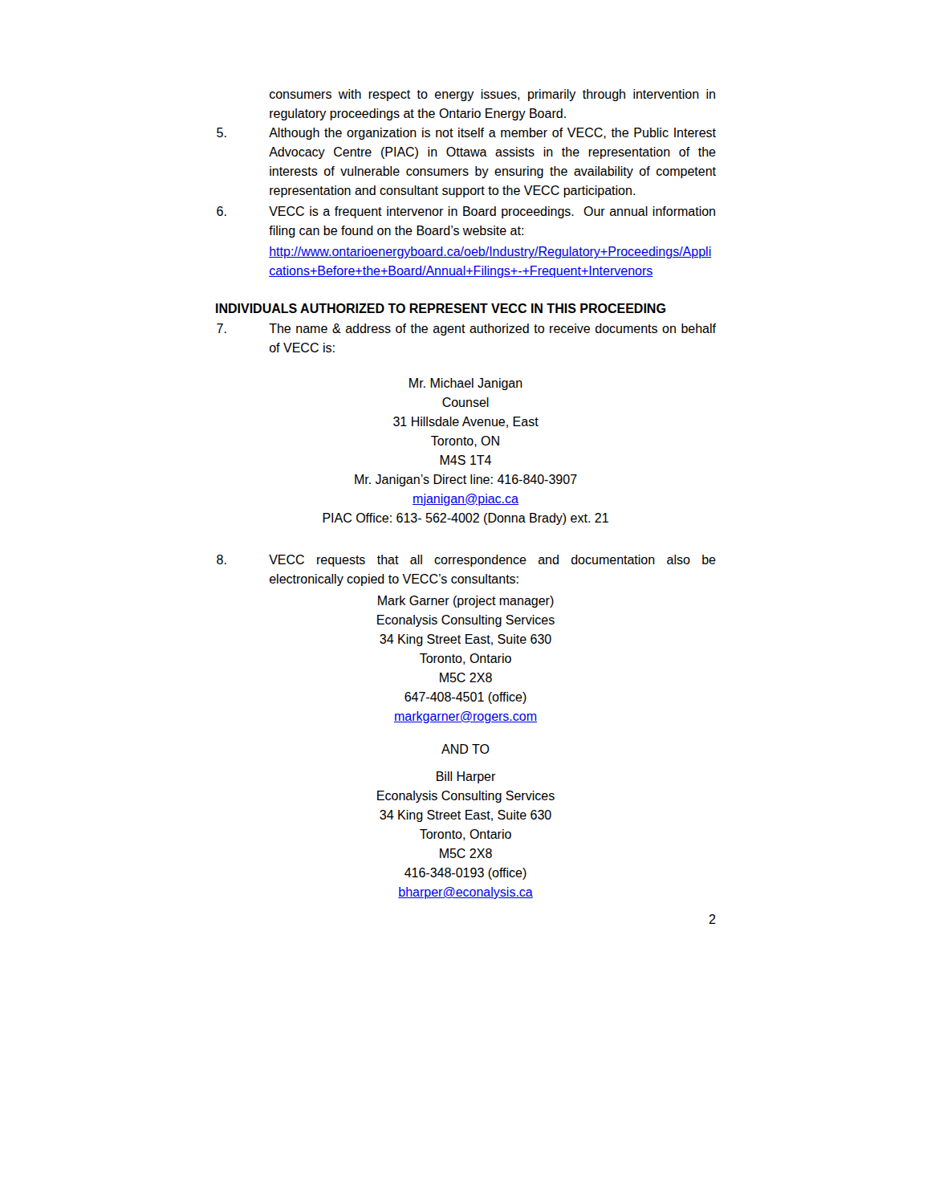consumers with respect to energy issues, primarily through intervention in regulatory proceedings at the Ontario Energy Board.
5.
Although the organization is not itself a member of VECC, the Public Interest Advocacy Centre (PIAC) in Ottawa assists in the representation of the interests of vulnerable consumers by ensuring the availability of competent representation and consultant support to the VECC participation.
6.
VECC is a frequent intervenor in Board proceedings. Our annual information filing can be found on the Board’s website at:
http://www.ontarioenergyboard.ca/oeb/Industry/Regulatory+Proceedings/Applications+Before+the+Board/Annual+Filings+-+Frequent+Intervenors
INDIVIDUALS AUTHORIZED TO REPRESENT VECC IN THIS PROCEEDING
7.
The name & address of the agent authorized to receive documents on behalf of VECC is:
Mr. Michael Janigan
Counsel
31 Hillsdale Avenue, East
Toronto, ON
M4S 1T4
Mr. Janigan’s Direct line: 416-840-3907
mjanigan@piac.ca
PIAC Office: 613- 562-4002 (Donna Brady) ext. 21
8.
VECC requests that all correspondence and documentation also be electronically copied to VECC’s consultants:
Mark Garner (project manager)
Econalysis Consulting Services
34 King Street East, Suite 630
Toronto, Ontario
M5C 2X8
647-408-4501 (office)
markgarner@rogers.com
AND TO
Bill Harper
Econalysis Consulting Services
34 King Street East, Suite 630
Toronto, Ontario
M5C 2X8
416-348-0193 (office)
bharper@econalysis.ca
2